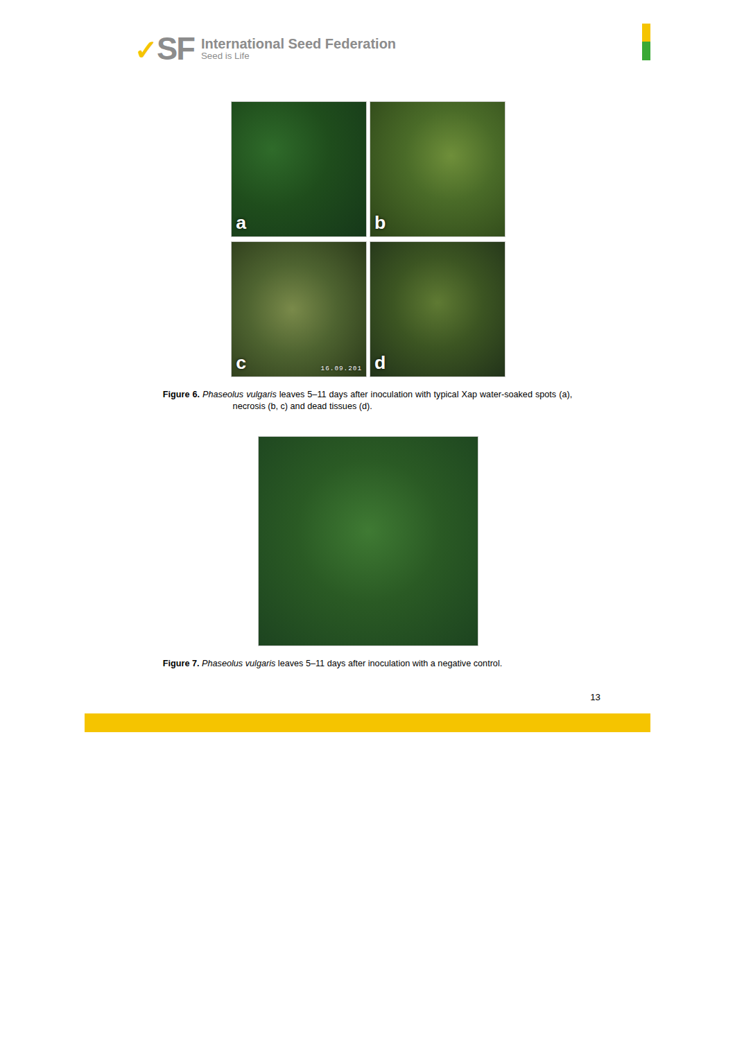✓SF
International Seed Federation
Seed is Life
a
b
c 16.09.201
d
Figure 6. Phaseolus vulgaris leaves 5–11 days after inoculation with typical Xap water-soaked spots (a), necrosis (b, c) and dead tissues (d).
Figure 7. Phaseolus vulgaris leaves 5–11 days after inoculation with a negative control.
13